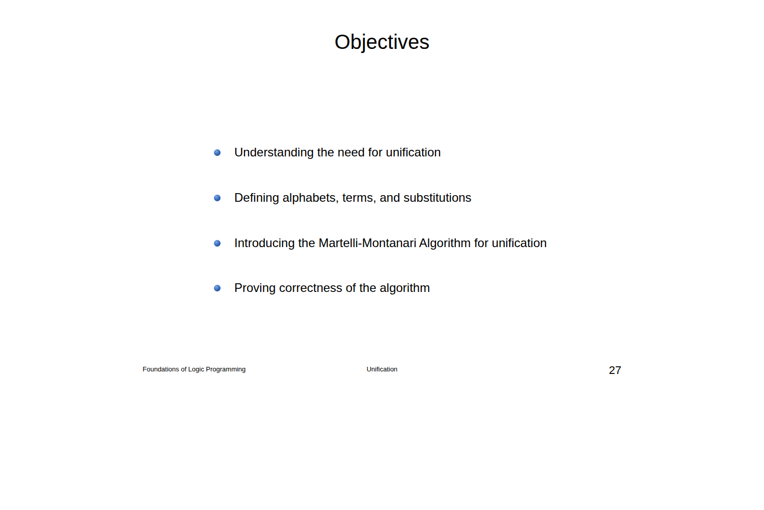Objectives
Understanding the need for unification
Defining alphabets, terms, and substitutions
Introducing the Martelli-Montanari Algorithm for unification
Proving correctness of the algorithm
Foundations of Logic Programming
Unification
27